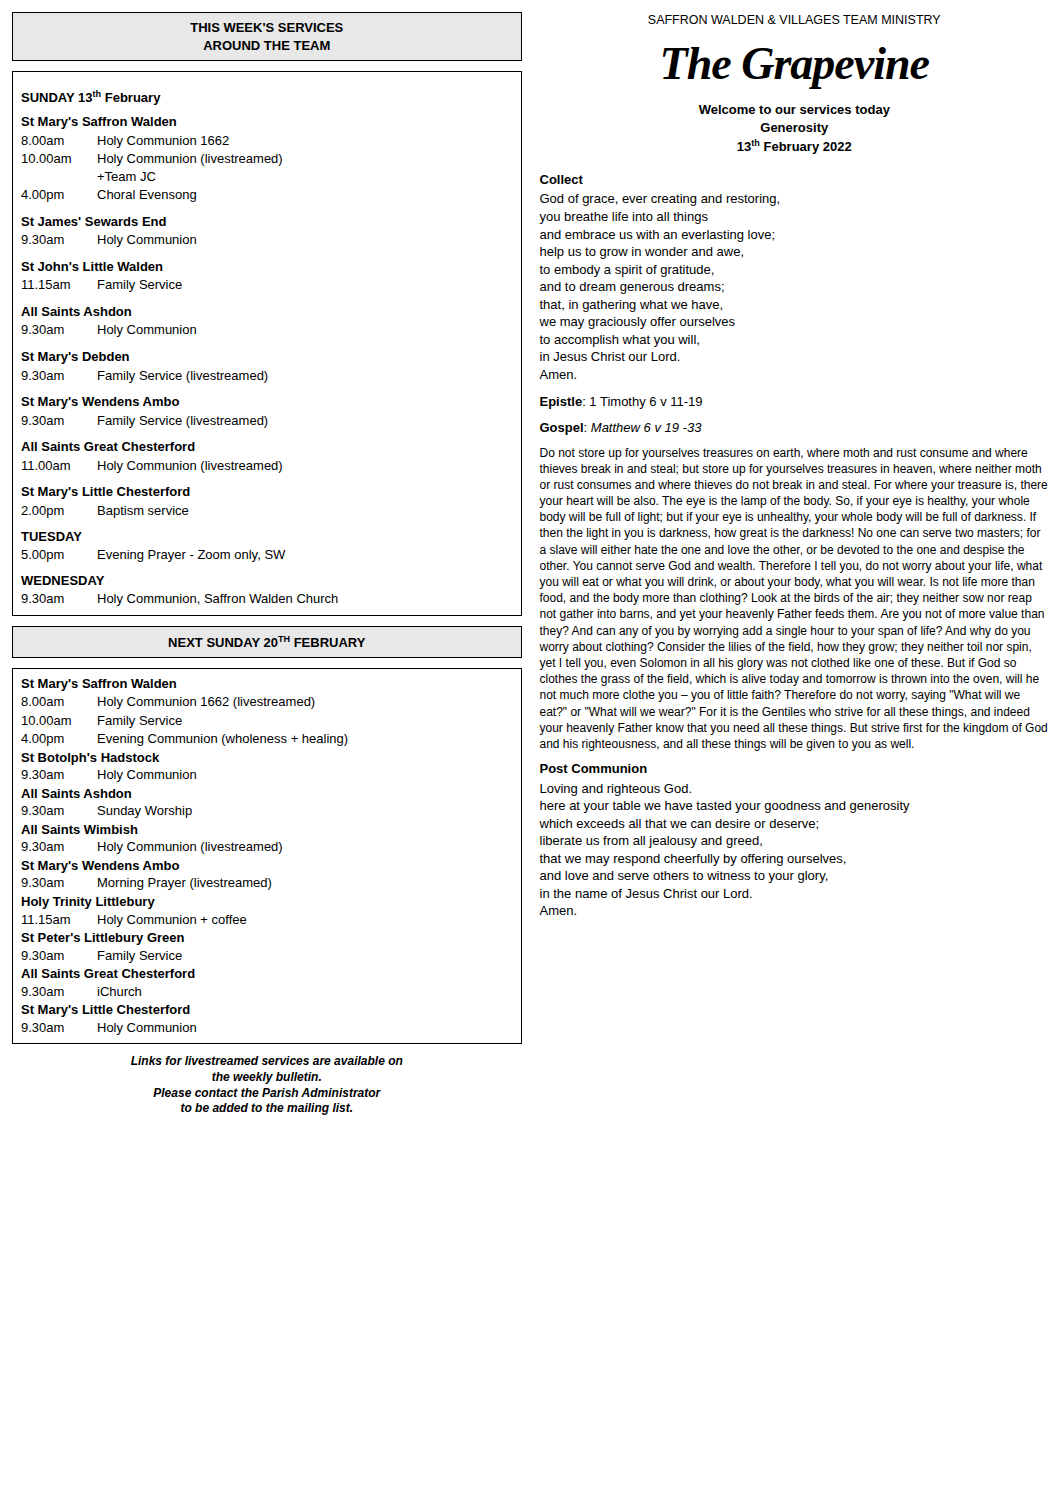THIS WEEK'S SERVICES AROUND THE TEAM
SUNDAY 13th February
St Mary's Saffron Walden
| 8.00am | Holy Communion 1662 |
| 10.00am | Holy Communion (livestreamed) +Team JC |
| 4.00pm | Choral Evensong |
St James' Sewards End
| 9.30am | Holy Communion |
St John's Little Walden
| 11.15am | Family Service |
All Saints Ashdon
| 9.30am | Holy Communion |
St Mary's Debden
| 9.30am | Family Service (livestreamed) |
St Mary's Wendens Ambo
| 9.30am | Family Service (livestreamed) |
All Saints Great Chesterford
| 11.00am | Holy Communion (livestreamed) |
St Mary's Little Chesterford
| 2.00pm | Baptism service |
TUESDAY
| 5.00pm | Evening Prayer - Zoom only, SW |
WEDNESDAY
| 9.30am | Holy Communion, Saffron Walden Church |
NEXT SUNDAY 20TH FEBRUARY
St Mary's Saffron Walden
| 8.00am | Holy Communion 1662 (livestreamed) |
| 10.00am | Family Service |
| 4.00pm | Evening Communion (wholeness + healing) |
St Botolph's Hadstock
| 9.30am | Holy Communion |
All Saints Ashdon
| 9.30am | Sunday Worship |
All Saints Wimbish
| 9.30am | Holy Communion (livestreamed) |
St Mary's Wendens Ambo
| 9.30am | Morning Prayer (livestreamed) |
Holy Trinity Littlebury
| 11.15am | Holy Communion + coffee |
St Peter's Littlebury Green
| 9.30am | Family Service |
All Saints Great Chesterford
| 9.30am | iChurch |
St Mary's Little Chesterford
| 9.30am | Holy Communion |
Links for livestreamed services are available on
the weekly bulletin.
Please contact the Parish Administrator
to be added to the mailing list.
SAFFRON WALDEN & VILLAGES TEAM MINISTRY
The Grapevine
Welcome to our services today
Generosity
13th February 2022
Collect
God of grace, ever creating and restoring,
you breathe life into all things
and embrace us with an everlasting love;
help us to grow in wonder and awe,
to embody a spirit of gratitude,
and to dream generous dreams;
that, in gathering what we have,
we may graciously offer ourselves
to accomplish what you will,
in Jesus Christ our Lord.
Amen.
Epistle: 1 Timothy 6 v 11-19
Gospel: Matthew 6 v 19 -33
Do not store up for yourselves treasures on earth, where moth and rust consume and where thieves break in and steal; but store up for yourselves treasures in heaven, where neither moth or rust consumes and where thieves do not break in and steal. For where your treasure is, there your heart will be also. The eye is the lamp of the body. So, if your eye is healthy, your whole body will be full of light; but if your eye is unhealthy, your whole body will be full of darkness. If then the light in you is darkness, how great is the darkness! No one can serve two masters; for a slave will either hate the one and love the other, or be devoted to the one and despise the other. You cannot serve God and wealth. Therefore I tell you, do not worry about your life, what you will eat or what you will drink, or about your body, what you will wear. Is not life more than food, and the body more than clothing? Look at the birds of the air; they neither sow nor reap not gather into barns, and yet your heavenly Father feeds them. Are you not of more value than they? And can any of you by worrying add a single hour to your span of life? And why do you worry about clothing? Consider the lilies of the field, how they grow; they neither toil nor spin, yet I tell you, even Solomon in all his glory was not clothed like one of these. But if God so clothes the grass of the field, which is alive today and tomorrow is thrown into the oven, will he not much more clothe you – you of little faith? Therefore do not worry, saying "What will we eat?" or "What will we wear?" For it is the Gentiles who strive for all these things, and indeed your heavenly Father know that you need all these things. But strive first for the kingdom of God and his righteousness, and all these things will be given to you as well.
Post Communion
Loving and righteous God.
here at your table we have tasted your goodness and generosity
which exceeds all that we can desire or deserve;
liberate us from all jealousy and greed,
that we may respond cheerfully by offering ourselves,
and love and serve others to witness to your glory,
in the name of Jesus Christ our Lord.
Amen.